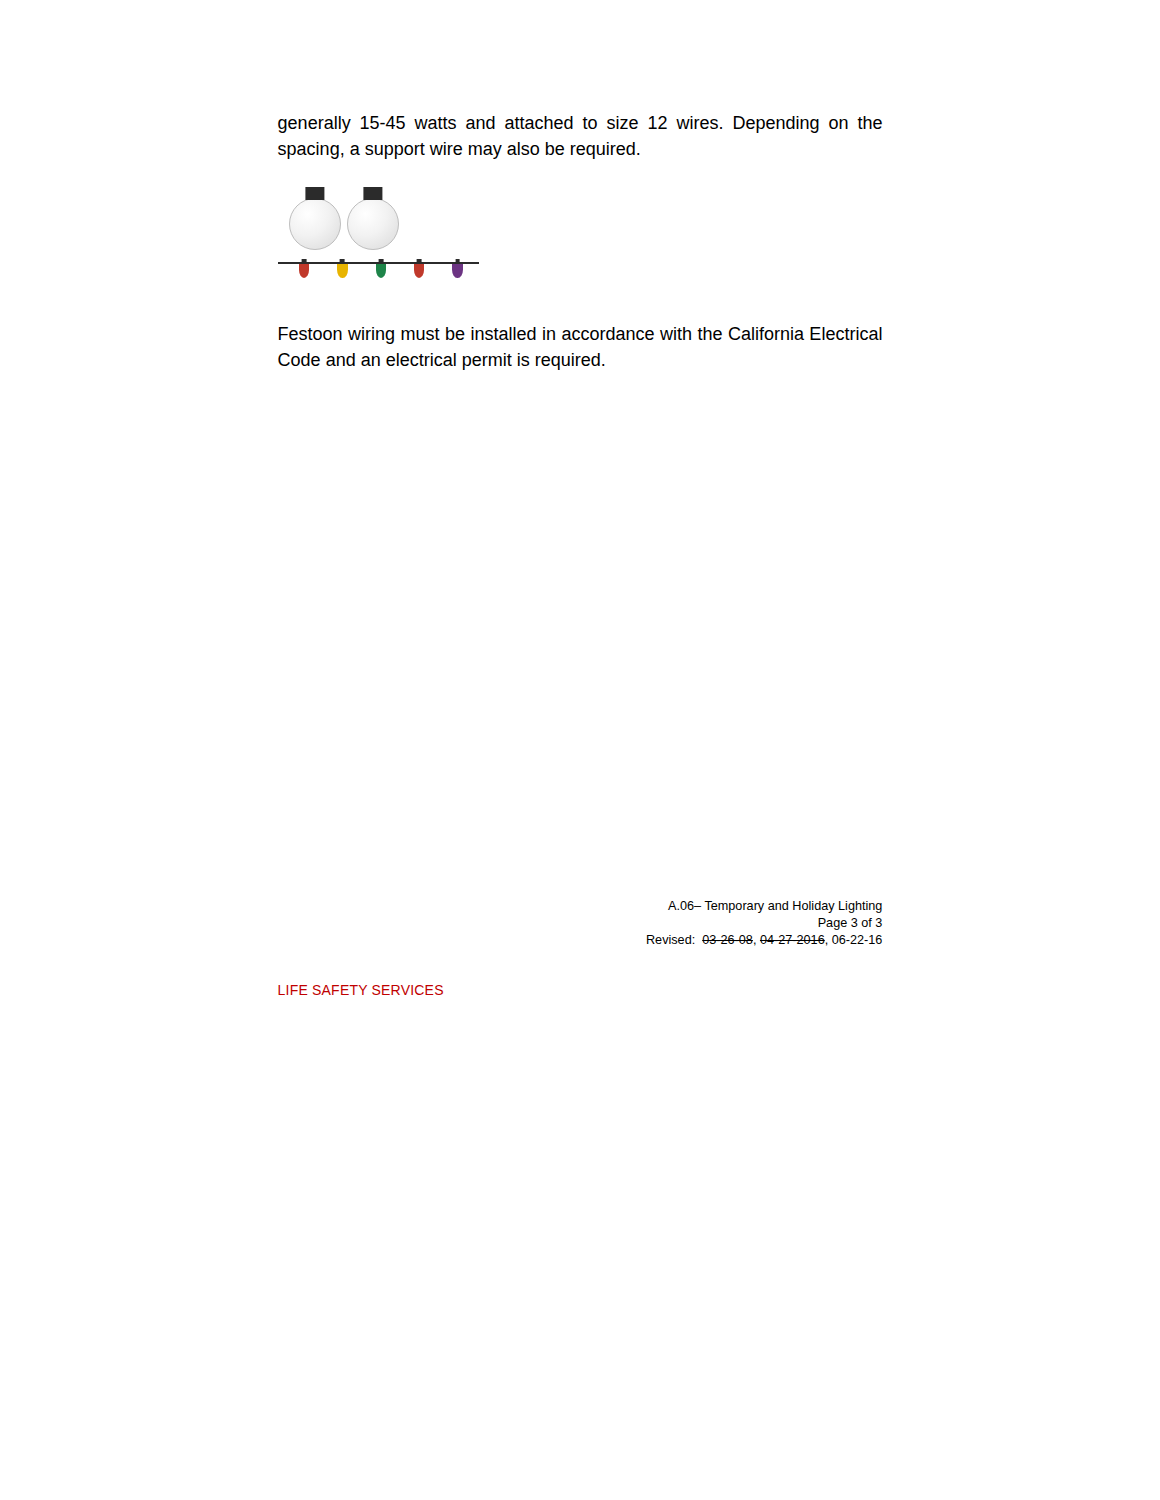generally 15-45 watts and attached to size 12 wires. Depending on the spacing, a support wire may also be required.
Festoon wiring must be installed in accordance with the California Electrical Code and an electrical permit is required.
A.06– Temporary and Holiday Lighting
Page 3 of 3
Revised: 03-26-08, 04-27-2016, 06-22-16
LIFE SAFETY SERVICES